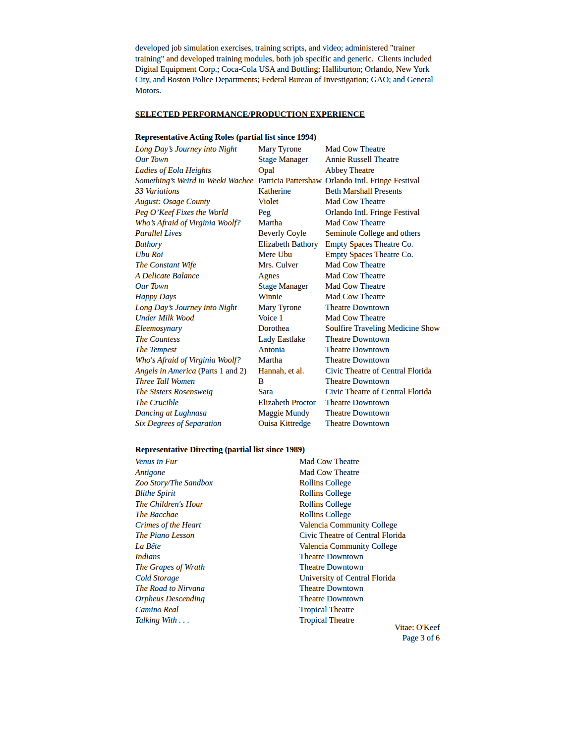developed job simulation exercises, training scripts, and video; administered "trainer training" and developed training modules, both job specific and generic. Clients included Digital Equipment Corp.; Coca-Cola USA and Bottling; Halliburton; Orlando, New York City, and Boston Police Departments; Federal Bureau of Investigation; GAO; and General Motors.
SELECTED PERFORMANCE/PRODUCTION EXPERIENCE
Representative Acting Roles (partial list since 1994)
| Long Day’s Journey into Night | Mary Tyrone | Mad Cow Theatre |
| Our Town | Stage Manager | Annie Russell Theatre |
| Ladies of Eola Heights | Opal | Abbey Theatre |
| Something’s Weird in Weeki Wachee | Patricia Pattershaw | Orlando Intl. Fringe Festival |
| 33 Variations | Katherine | Beth Marshall Presents |
| August: Osage County | Violet | Mad Cow Theatre |
| Peg O’Keef Fixes the World | Peg | Orlando Intl. Fringe Festival |
| Who’s Afraid of Virginia Woolf? | Martha | Mad Cow Theatre |
| Parallel Lives | Beverly Coyle | Seminole College and others |
| Bathory | Elizabeth Bathory | Empty Spaces Theatre Co. |
| Ubu Roi | Mere Ubu | Empty Spaces Theatre Co. |
| The Constant Wife | Mrs. Culver | Mad Cow Theatre |
| A Delicate Balance | Agnes | Mad Cow Theatre |
| Our Town | Stage Manager | Mad Cow Theatre |
| Happy Days | Winnie | Mad Cow Theatre |
| Long Day’s Journey into Night | Mary Tyrone | Theatre Downtown |
| Under Milk Wood | Voice 1 | Mad Cow Theatre |
| Eleemosynary | Dorothea | Soulfire Traveling Medicine Show |
| The Countess | Lady Eastlake | Theatre Downtown |
| The Tempest | Antonia | Theatre Downtown |
| Who's Afraid of Virginia Woolf? | Martha | Theatre Downtown |
| Angels in America (Parts 1 and 2) | Hannah, et al. | Civic Theatre of Central Florida |
| Three Tall Women | B | Theatre Downtown |
| The Sisters Rosensweig | Sara | Civic Theatre of Central Florida |
| The Crucible | Elizabeth Proctor | Theatre Downtown |
| Dancing at Lughnasa | Maggie Mundy | Theatre Downtown |
| Six Degrees of Separation | Ouisa Kittredge | Theatre Downtown |
Representative Directing (partial list since 1989)
| Venus in Fur | Mad Cow Theatre |
| Antigone | Mad Cow Theatre |
| Zoo Story/The Sandbox | Rollins College |
| Blithe Spirit | Rollins College |
| The Children's Hour | Rollins College |
| The Bacchae | Rollins College |
| Crimes of the Heart | Valencia Community College |
| The Piano Lesson | Civic Theatre of Central Florida |
| La Bête | Valencia Community College |
| Indians | Theatre Downtown |
| The Grapes of Wrath | Theatre Downtown |
| Cold Storage | University of Central Florida |
| The Road to Nirvana | Theatre Downtown |
| Orpheus Descending | Theatre Downtown |
| Camino Real | Tropical Theatre |
| Talking With . . . | Tropical Theatre |
Vitae: O'Keef
Page 3 of 6